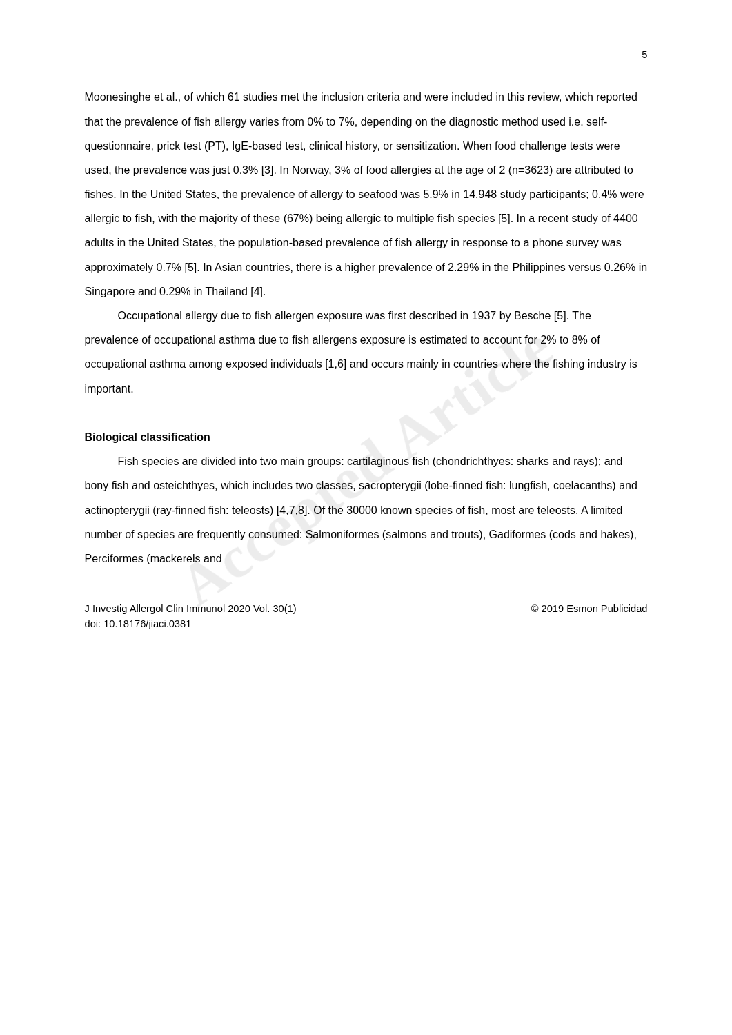Accepted Article
5
Moonesinghe et al., of which 61 studies met the inclusion criteria and were included in this review, which reported that the prevalence of fish allergy varies from 0% to 7%, depending on the diagnostic method used i.e. self-questionnaire, prick test (PT), IgE-based test, clinical history, or sensitization. When food challenge tests were used, the prevalence was just 0.3% [3]. In Norway, 3% of food allergies at the age of 2 (n=3623) are attributed to fishes. In the United States, the prevalence of allergy to seafood was 5.9% in 14,948 study participants; 0.4% were allergic to fish, with the majority of these (67%) being allergic to multiple fish species [5]. In a recent study of 4400 adults in the United States, the population-based prevalence of fish allergy in response to a phone survey was approximately 0.7% [5]. In Asian countries, there is a higher prevalence of 2.29% in the Philippines versus 0.26% in Singapore and 0.29% in Thailand [4].
Occupational allergy due to fish allergen exposure was first described in 1937 by Besche [5]. The prevalence of occupational asthma due to fish allergens exposure is estimated to account for 2% to 8% of occupational asthma among exposed individuals [1,6] and occurs mainly in countries where the fishing industry is important.
Biological classification
Fish species are divided into two main groups: cartilaginous fish (chondrichthyes: sharks and rays); and bony fish and osteichthyes, which includes two classes, sacropterygii (lobe-finned fish: lungfish, coelacanths) and actinopterygii (ray-finned fish: teleosts) [4,7,8]. Of the 30000 known species of fish, most are teleosts. A limited number of species are frequently consumed: Salmoniformes (salmons and trouts), Gadiformes (cods and hakes), Perciformes (mackerels and
J Investig Allergol Clin Immunol 2020 Vol. 30(1)
doi: 10.18176/jiaci.0381
© 2019 Esmon Publicidad